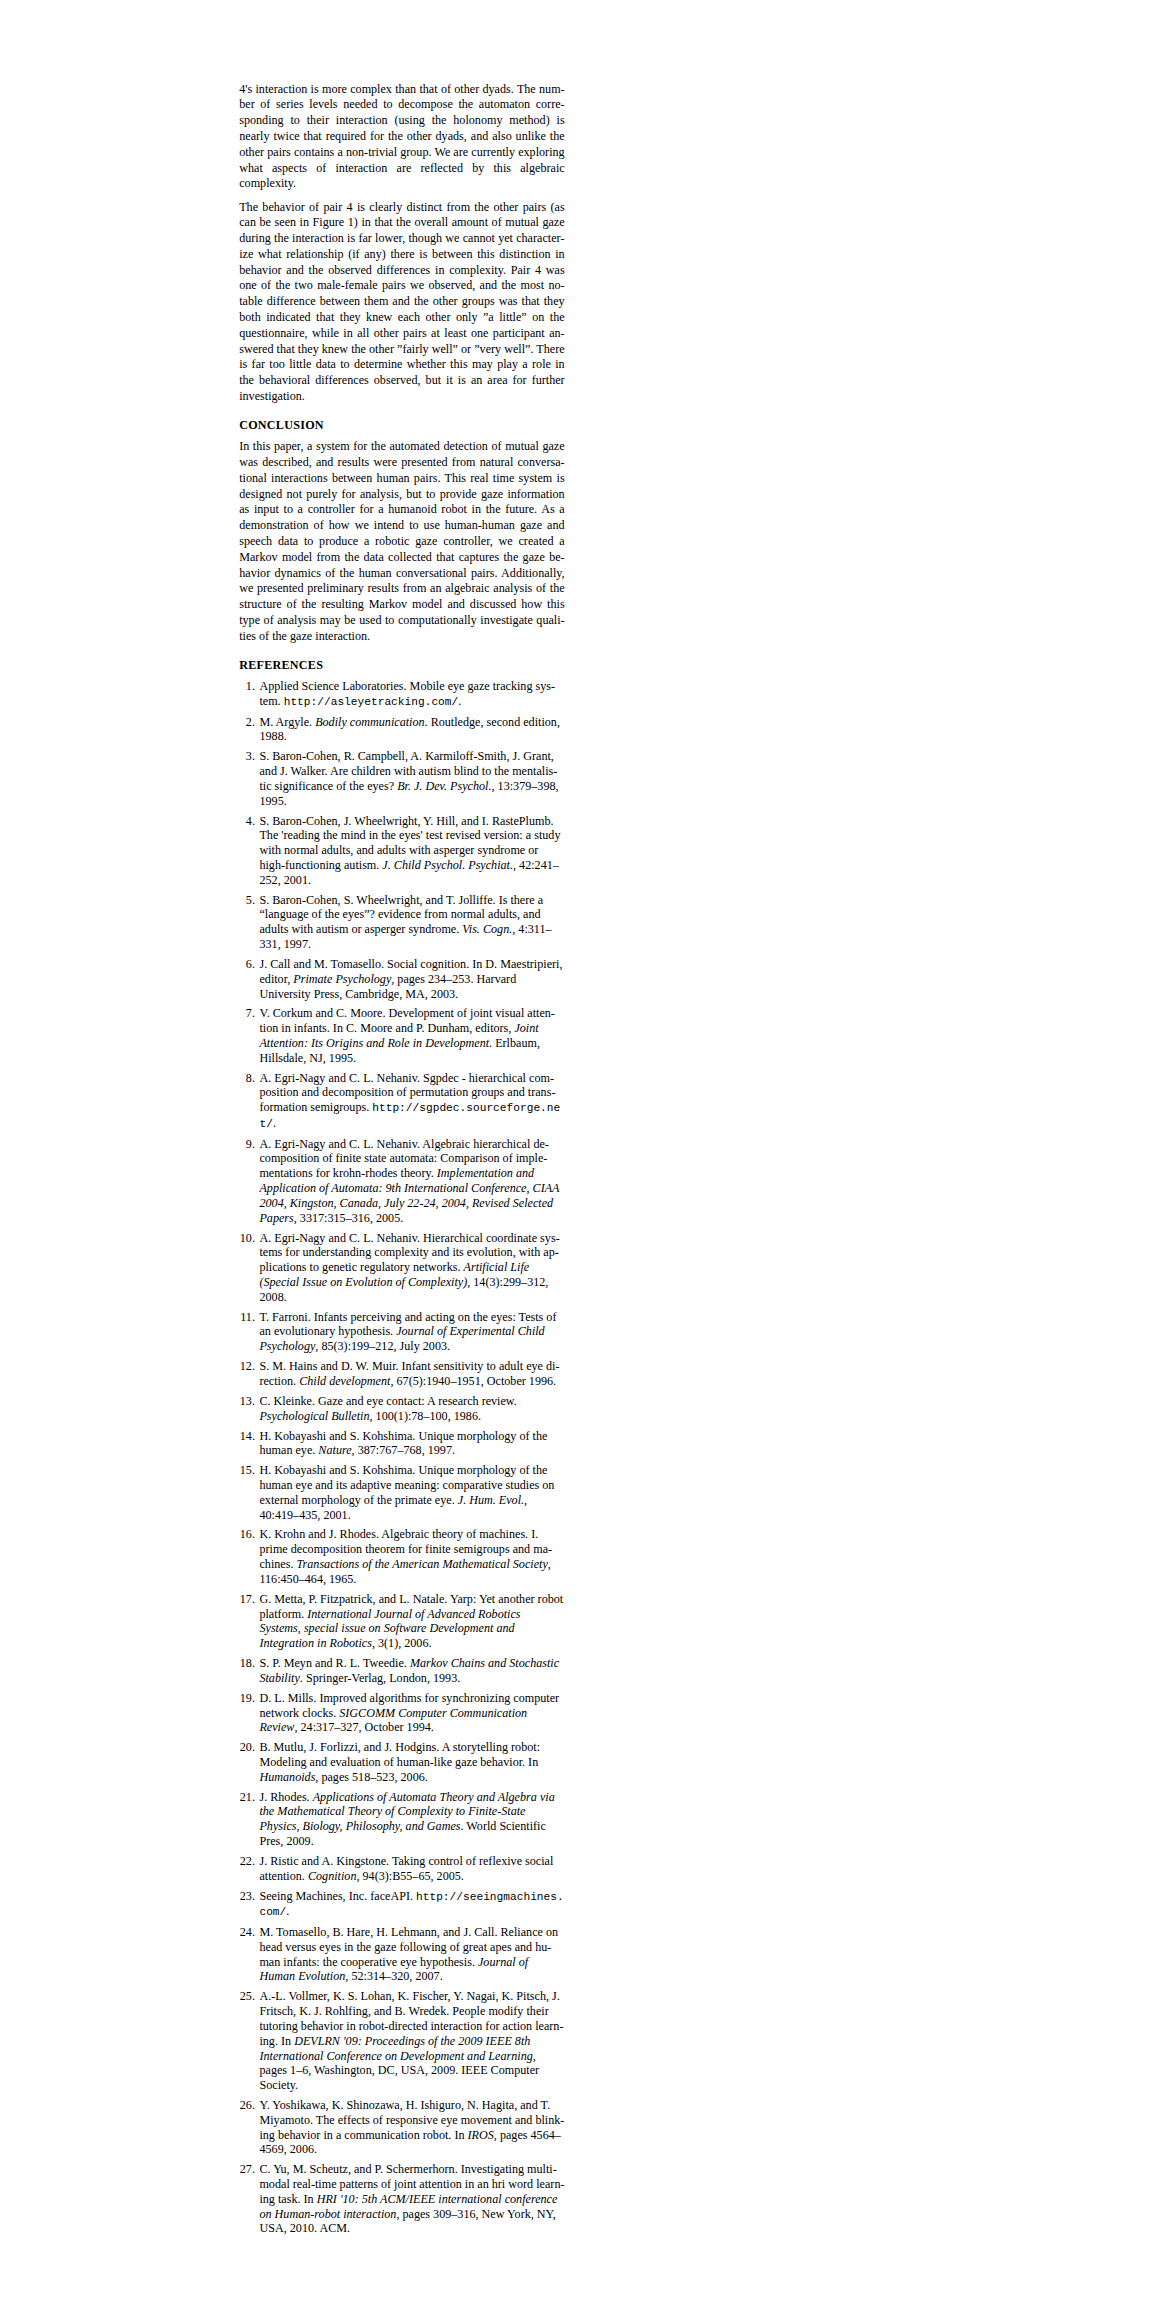4's interaction is more complex than that of other dyads. The number of series levels needed to decompose the automaton corresponding to their interaction (using the holonomy method) is nearly twice that required for the other dyads, and also unlike the other pairs contains a non-trivial group. We are currently exploring what aspects of interaction are reflected by this algebraic complexity.
The behavior of pair 4 is clearly distinct from the other pairs (as can be seen in Figure 1) in that the overall amount of mutual gaze during the interaction is far lower, though we cannot yet characterize what relationship (if any) there is between this distinction in behavior and the observed differences in complexity. Pair 4 was one of the two male-female pairs we observed, and the most notable difference between them and the other groups was that they both indicated that they knew each other only ”a little” on the questionnaire, while in all other pairs at least one participant answered that they knew the other ”fairly well” or ”very well”. There is far too little data to determine whether this may play a role in the behavioral differences observed, but it is an area for further investigation.
Conclusion
In this paper, a system for the automated detection of mutual gaze was described, and results were presented from natural conversational interactions between human pairs. This real time system is designed not purely for analysis, but to provide gaze information as input to a controller for a humanoid robot in the future. As a demonstration of how we intend to use human-human gaze and speech data to produce a robotic gaze controller, we created a Markov model from the data collected that captures the gaze behavior dynamics of the human conversational pairs. Additionally, we presented preliminary results from an algebraic analysis of the structure of the resulting Markov model and discussed how this type of analysis may be used to computationally investigate qualities of the gaze interaction.
References
Applied Science Laboratories. Mobile eye gaze tracking system. http://asleyetracking.com/.
M. Argyle. Bodily communication. Routledge, second edition, 1988.
S. Baron-Cohen, R. Campbell, A. Karmiloff-Smith, J. Grant, and J. Walker. Are children with autism blind to the mentalistic significance of the eyes? Br. J. Dev. Psychol., 13:379–398, 1995.
S. Baron-Cohen, J. Wheelwright, Y. Hill, and I. RastePlumb. The 'reading the mind in the eyes' test revised version: a study with normal adults, and adults with asperger syndrome or high-functioning autism. J. Child Psychol. Psychiat., 42:241–252, 2001.
S. Baron-Cohen, S. Wheelwright, and T. Jolliffe. Is there a “language of the eyes”? evidence from normal adults, and adults with autism or asperger syndrome. Vis. Cogn., 4:311–331, 1997.
J. Call and M. Tomasello. Social cognition. In D. Maestripieri, editor, Primate Psychology, pages 234–253. Harvard University Press, Cambridge, MA, 2003.
V. Corkum and C. Moore. Development of joint visual attention in infants. In C. Moore and P. Dunham, editors, Joint Attention: Its Origins and Role in Development. Erlbaum, Hillsdale, NJ, 1995.
A. Egri-Nagy and C. L. Nehaniv. Sgpdec - hierarchical composition and decomposition of permutation groups and transformation semigroups. http://sgpdec.sourceforge.net/.
A. Egri-Nagy and C. L. Nehaniv. Algebraic hierarchical decomposition of finite state automata: Comparison of implementations for krohn-rhodes theory. Implementation and Application of Automata: 9th International Conference, CIAA 2004, Kingston, Canada, July 22-24, 2004, Revised Selected Papers, 3317:315–316, 2005.
A. Egri-Nagy and C. L. Nehaniv. Hierarchical coordinate systems for understanding complexity and its evolution, with applications to genetic regulatory networks. Artificial Life (Special Issue on Evolution of Complexity), 14(3):299–312, 2008.
T. Farroni. Infants perceiving and acting on the eyes: Tests of an evolutionary hypothesis. Journal of Experimental Child Psychology, 85(3):199–212, July 2003.
S. M. Hains and D. W. Muir. Infant sensitivity to adult eye direction. Child development, 67(5):1940–1951, October 1996.
C. Kleinke. Gaze and eye contact: A research review. Psychological Bulletin, 100(1):78–100, 1986.
H. Kobayashi and S. Kohshima. Unique morphology of the human eye. Nature, 387:767–768, 1997.
H. Kobayashi and S. Kohshima. Unique morphology of the human eye and its adaptive meaning: comparative studies on external morphology of the primate eye. J. Hum. Evol., 40:419–435, 2001.
K. Krohn and J. Rhodes. Algebraic theory of machines. I. prime decomposition theorem for finite semigroups and machines. Transactions of the American Mathematical Society, 116:450–464, 1965.
G. Metta, P. Fitzpatrick, and L. Natale. Yarp: Yet another robot platform. International Journal of Advanced Robotics Systems, special issue on Software Development and Integration in Robotics, 3(1), 2006.
S. P. Meyn and R. L. Tweedie. Markov Chains and Stochastic Stability. Springer-Verlag, London, 1993.
D. L. Mills. Improved algorithms for synchronizing computer network clocks. SIGCOMM Computer Communication Review, 24:317–327, October 1994.
B. Mutlu, J. Forlizzi, and J. Hodgins. A storytelling robot: Modeling and evaluation of human-like gaze behavior. In Humanoids, pages 518–523, 2006.
J. Rhodes. Applications of Automata Theory and Algebra via the Mathematical Theory of Complexity to Finite-State Physics, Biology, Philosophy, and Games. World Scientific Pres, 2009.
J. Ristic and A. Kingstone. Taking control of reflexive social attention. Cognition, 94(3):B55–65, 2005.
Seeing Machines, Inc. faceAPI. http://seeingmachines.com/.
M. Tomasello, B. Hare, H. Lehmann, and J. Call. Reliance on head versus eyes in the gaze following of great apes and human infants: the cooperative eye hypothesis. Journal of Human Evolution, 52:314–320, 2007.
A.-L. Vollmer, K. S. Lohan, K. Fischer, Y. Nagai, K. Pitsch, J. Fritsch, K. J. Rohlfing, and B. Wredek. People modify their tutoring behavior in robot-directed interaction for action learning. In DEVLRN '09: Proceedings of the 2009 IEEE 8th International Conference on Development and Learning, pages 1–6, Washington, DC, USA, 2009. IEEE Computer Society.
Y. Yoshikawa, K. Shinozawa, H. Ishiguro, N. Hagita, and T. Miyamoto. The effects of responsive eye movement and blinking behavior in a communication robot. In IROS, pages 4564–4569, 2006.
C. Yu, M. Scheutz, and P. Schermerhorn. Investigating multimodal real-time patterns of joint attention in an hri word learning task. In HRI '10: 5th ACM/IEEE international conference on Human-robot interaction, pages 309–316, New York, NY, USA, 2010. ACM.